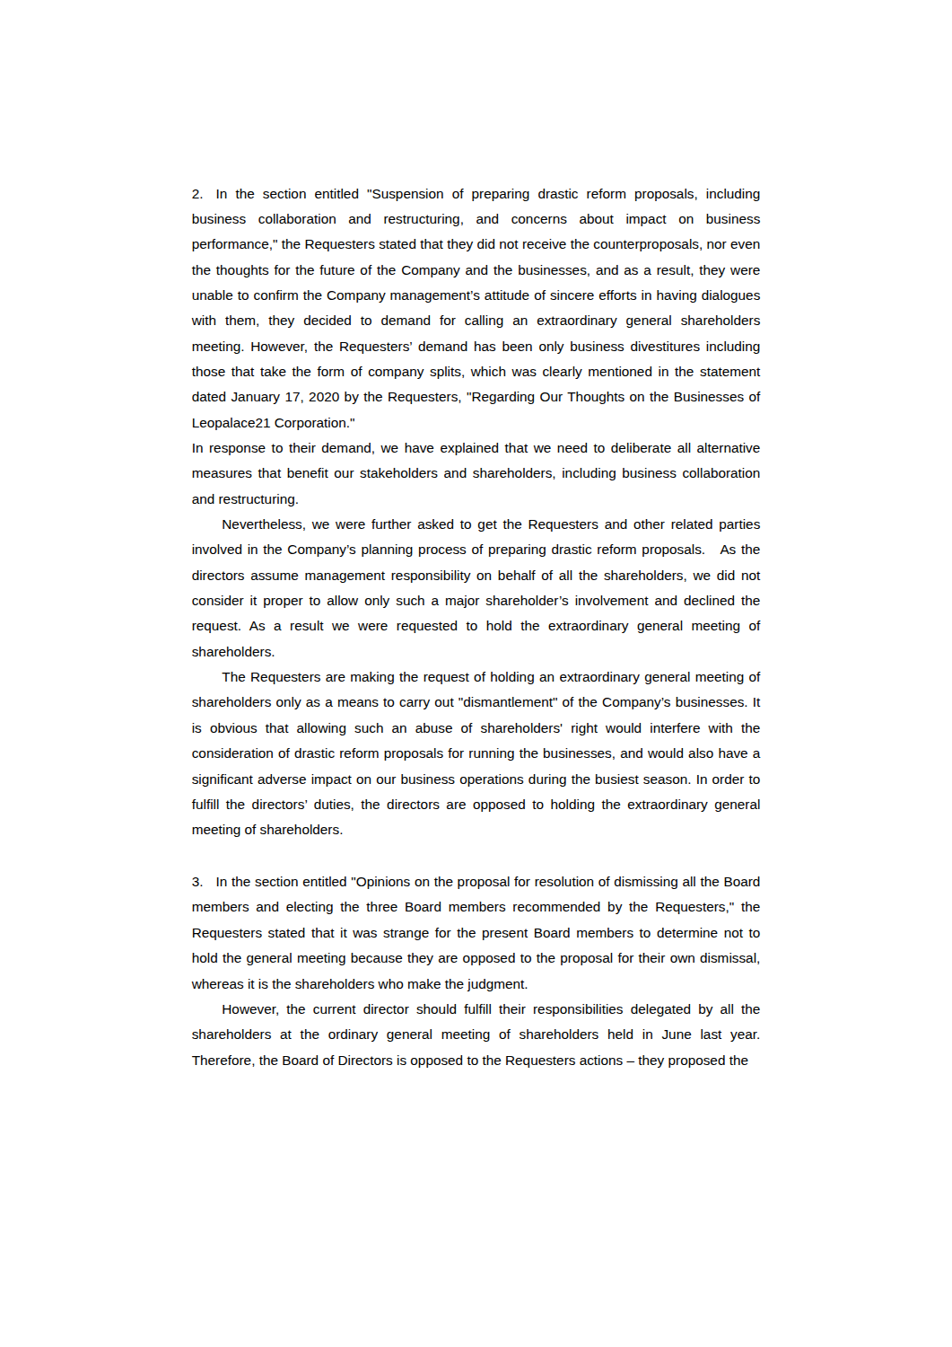2. In the section entitled "Suspension of preparing drastic reform proposals, including business collaboration and restructuring, and concerns about impact on business performance," the Requesters stated that they did not receive the counterproposals, nor even the thoughts for the future of the Company and the businesses, and as a result, they were unable to confirm the Company management’s attitude of sincere efforts in having dialogues with them, they decided to demand for calling an extraordinary general shareholders meeting. However, the Requesters’ demand has been only business divestitures including those that take the form of company splits, which was clearly mentioned in the statement dated January 17, 2020 by the Requesters, "Regarding Our Thoughts on the Businesses of Leopalace21 Corporation."
In response to their demand, we have explained that we need to deliberate all alternative measures that benefit our stakeholders and shareholders, including business collaboration and restructuring.
Nevertheless, we were further asked to get the Requesters and other related parties involved in the Company’s planning process of preparing drastic reform proposals. As the directors assume management responsibility on behalf of all the shareholders, we did not consider it proper to allow only such a major shareholder’s involvement and declined the request. As a result we were requested to hold the extraordinary general meeting of shareholders.
The Requesters are making the request of holding an extraordinary general meeting of shareholders only as a means to carry out "dismantlement" of the Company’s businesses. It is obvious that allowing such an abuse of shareholders' right would interfere with the consideration of drastic reform proposals for running the businesses, and would also have a significant adverse impact on our business operations during the busiest season. In order to fulfill the directors’ duties, the directors are opposed to holding the extraordinary general meeting of shareholders.
3. In the section entitled "Opinions on the proposal for resolution of dismissing all the Board members and electing the three Board members recommended by the Requesters," the Requesters stated that it was strange for the present Board members to determine not to hold the general meeting because they are opposed to the proposal for their own dismissal, whereas it is the shareholders who make the judgment.
However, the current director should fulfill their responsibilities delegated by all the shareholders at the ordinary general meeting of shareholders held in June last year. Therefore, the Board of Directors is opposed to the Requesters actions – they proposed the